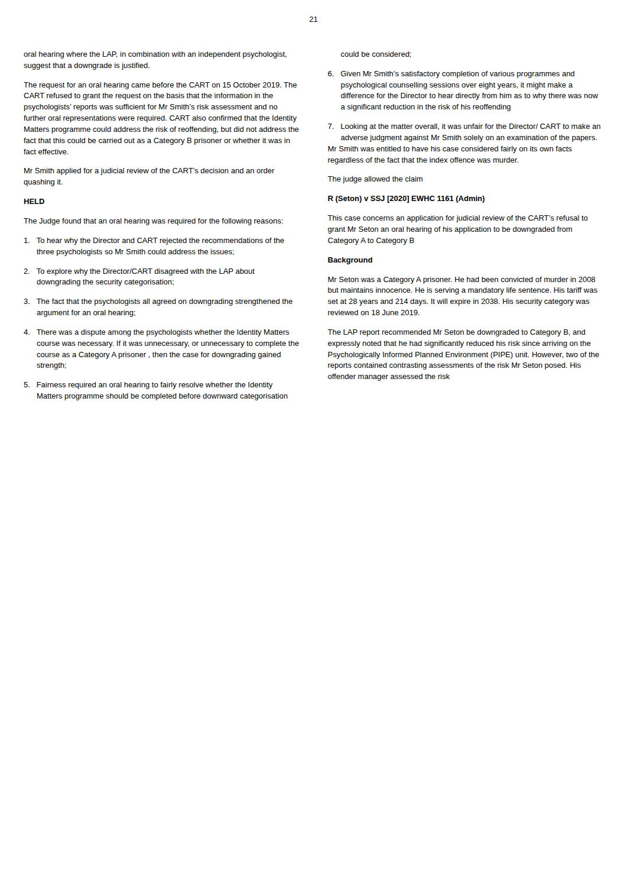21
oral hearing where the LAP, in combination with an independent psychologist, suggest that a downgrade is justified.
The request for an oral hearing came before the CART on 15 October 2019. The CART refused to grant the request on the basis that the information in the psychologists’ reports was sufficient for Mr Smith’s risk assessment and no further oral representations were required. CART also confirmed that the Identity Matters programme could address the risk of reoffending, but did not address the fact that this could be carried out as a Category B prisoner or whether it was in fact effective.
Mr Smith applied for a judicial review of the CART’s decision and an order quashing it.
HELD
The Judge found that an oral hearing was required for the following reasons:
1. To hear why the Director and CART rejected the recommendations of the three psychologists so Mr Smith could address the issues;
2. To explore why the Director/CART disagreed with the LAP about downgrading the security categorisation;
3. The fact that the psychologists all agreed on downgrading strengthened the argument for an oral hearing;
4. There was a dispute among the psychologists whether the Identity Matters course was necessary. If it was unnecessary, or unnecessary to complete the course as a Category A prisoner , then the case for downgrading gained strength;
5. Fairness required an oral hearing to fairly resolve whether the Identity Matters programme should be completed before downward categorisation could be considered;
6. Given Mr Smith’s satisfactory completion of various programmes and psychological counselling sessions over eight years, it might make a difference for the Director to hear directly from him as to why there was now a significant reduction in the risk of his reoffending
7. Looking at the matter overall, it was unfair for the Director/ CART to make an adverse judgment against Mr Smith solely on an examination of the papers.
Mr Smith was entitled to have his case considered fairly on its own facts regardless of the fact that the index offence was murder.
The judge allowed the claim
R (Seton) v SSJ [2020] EWHC 1161 (Admin)
This case concerns an application for judicial review of the CART’s refusal to grant Mr Seton an oral hearing of his application to be downgraded from Category A to Category B
Background
Mr Seton was a Category A prisoner. He had been convicted of murder in 2008 but maintains innocence. He is serving a mandatory life sentence. His tariff was set at 28 years and 214 days. It will expire in 2038. His security category was reviewed on 18 June 2019.
The LAP report recommended Mr Seton be downgraded to Category B, and expressly noted that he had significantly reduced his risk since arriving on the Psychologically Informed Planned Environment (PIPE) unit. However, two of the reports contained contrasting assessments of the risk Mr Seton posed. His offender manager assessed the risk